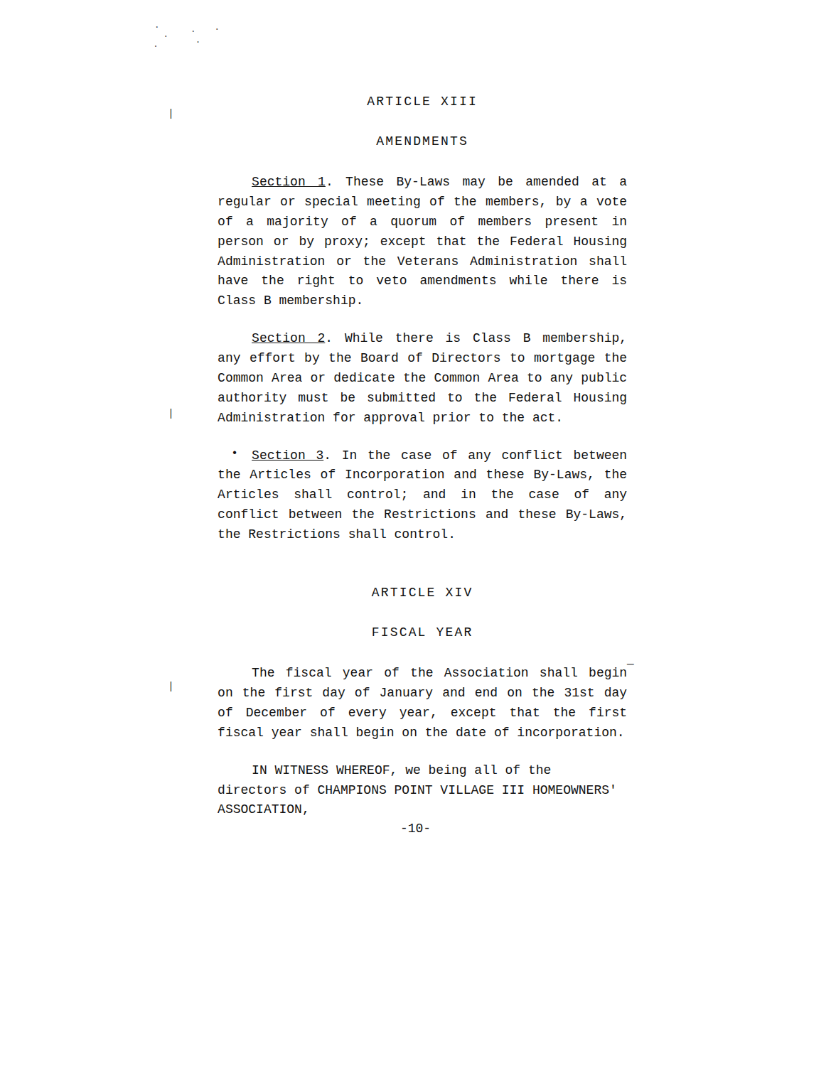. . . . . . | | |
ARTICLE XIII
AMENDMENTS
Section 1. These By-Laws may be amended at a regular or special meeting of the members, by a vote of a majority of a quorum of members present in person or by proxy; except that the Federal Housing Administration or the Veterans Administration shall have the right to veto amendments while there is Class B membership.
Section 2. While there is Class B membership, any effort by the Board of Directors to mortgage the Common Area or dedicate the Common Area to any public authority must be submitted to the Federal Housing Administration for approval prior to the act.
Section 3. In the case of any conflict between the Articles of Incorporation and these By-Laws, the Articles shall control; and in the case of any conflict between the Restrictions and these By-Laws, the Restrictions shall control.
ARTICLE XIV
FISCAL YEAR
The fiscal year of the Association shall begin on the first day of January and end on the 31st day of December of every year, except that the first fiscal year shall begin on the date of incorporation.
IN WITNESS WHEREOF, we being all of the directors of CHAMPIONS POINT VILLAGE III HOMEOWNERS' ASSOCIATION,
—
-10-